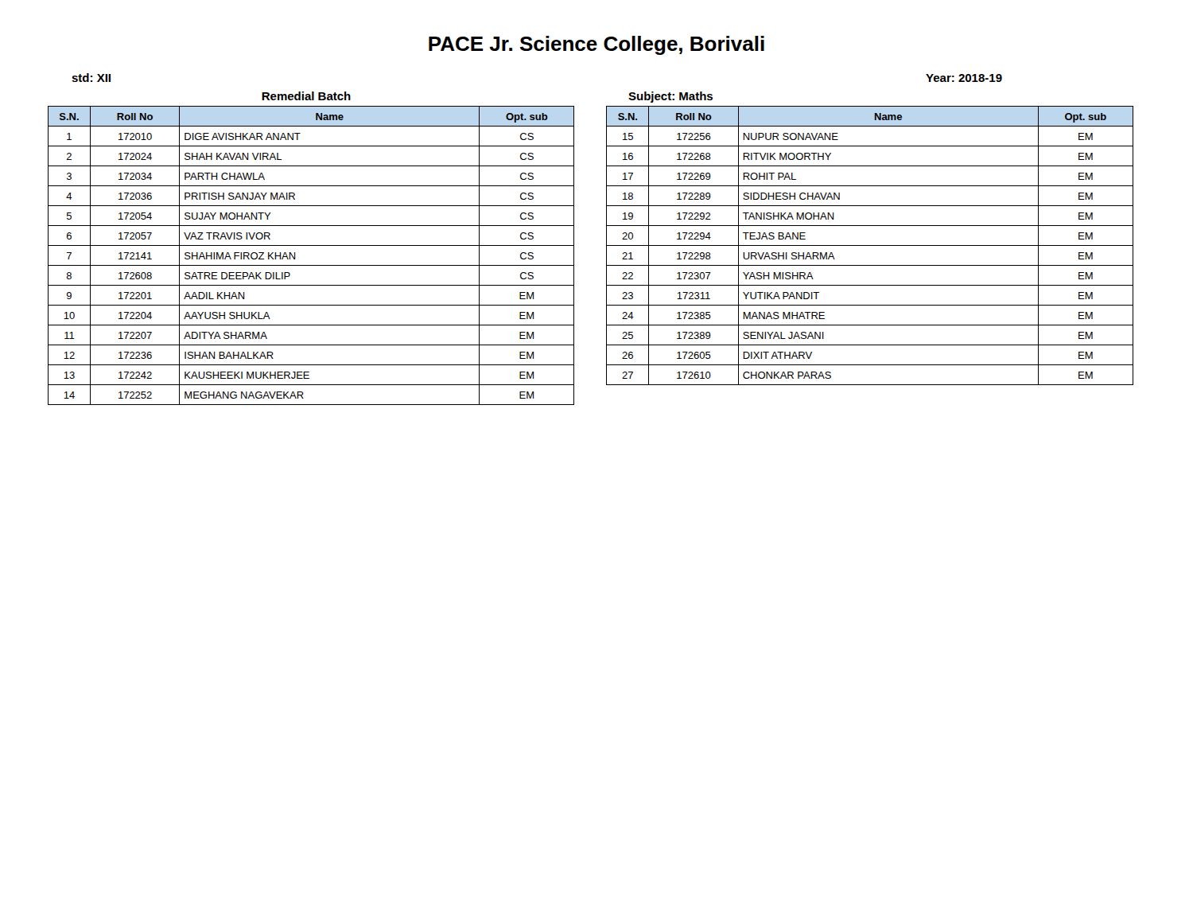PACE Jr. Science College, Borivali
std: XII Year: 2018-19
Remedial Batch Subject: Maths
| S.N. | Roll No | Name | Opt. sub |
| --- | --- | --- | --- |
| 1 | 172010 | DIGE AVISHKAR ANANT | CS |
| 2 | 172024 | SHAH KAVAN VIRAL | CS |
| 3 | 172034 | PARTH CHAWLA | CS |
| 4 | 172036 | PRITISH SANJAY MAIR | CS |
| 5 | 172054 | SUJAY MOHANTY | CS |
| 6 | 172057 | VAZ TRAVIS IVOR | CS |
| 7 | 172141 | SHAHIMA FIROZ KHAN | CS |
| 8 | 172608 | SATRE DEEPAK DILIP | CS |
| 9 | 172201 | AADIL KHAN | EM |
| 10 | 172204 | AAYUSH SHUKLA | EM |
| 11 | 172207 | ADITYA SHARMA | EM |
| 12 | 172236 | ISHAN BAHALKAR | EM |
| 13 | 172242 | KAUSHEEKI MUKHERJEE | EM |
| 14 | 172252 | MEGHANG NAGAVEKAR | EM |
| S.N. | Roll No | Name | Opt. sub |
| --- | --- | --- | --- |
| 15 | 172256 | NUPUR SONAVANE | EM |
| 16 | 172268 | RITVIK MOORTHY | EM |
| 17 | 172269 | ROHIT PAL | EM |
| 18 | 172289 | SIDDHESH CHAVAN | EM |
| 19 | 172292 | TANISHKA MOHAN | EM |
| 20 | 172294 | TEJAS BANE | EM |
| 21 | 172298 | URVASHI SHARMA | EM |
| 22 | 172307 | YASH MISHRA | EM |
| 23 | 172311 | YUTIKA PANDIT | EM |
| 24 | 172385 | MANAS MHATRE | EM |
| 25 | 172389 | SENIYAL JASANI | EM |
| 26 | 172605 | DIXIT ATHARV | EM |
| 27 | 172610 | CHONKAR PARAS | EM |